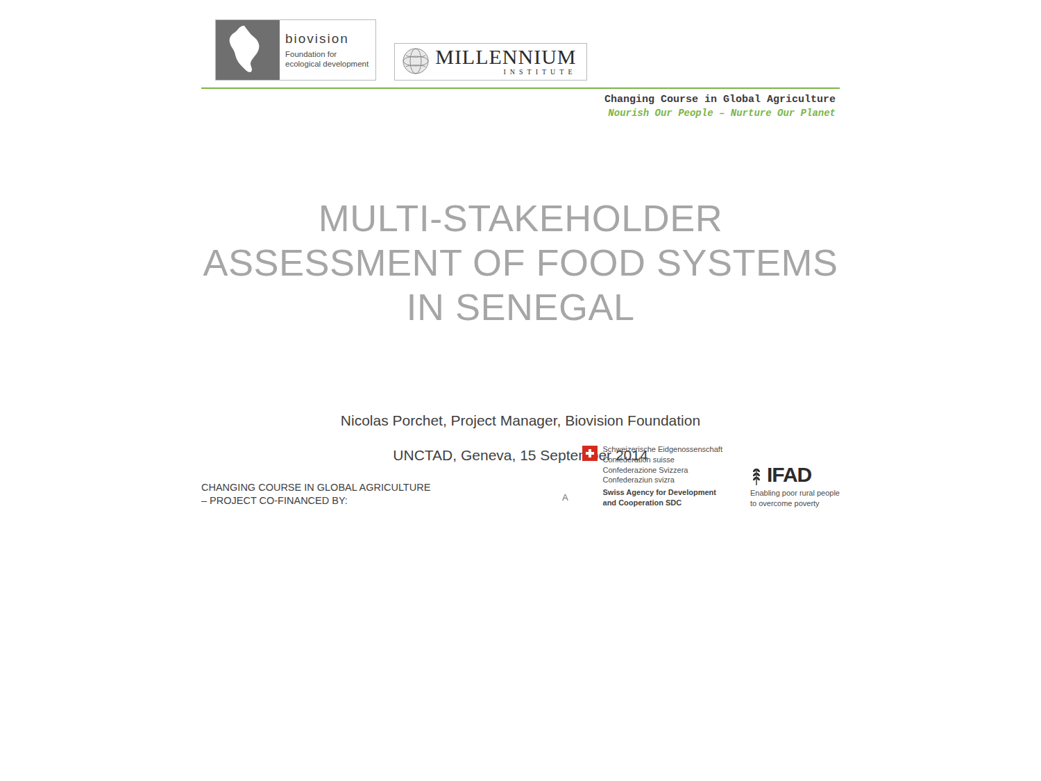biovision
Foundation for
ecological development
MILLENNIUM
INSTITUTE
Changing Course in Global Agriculture
Nourish Our People – Nurture Our Planet
MULTI-STAKEHOLDER
ASSESSMENT OF FOOD SYSTEMS
IN SENEGAL
Nicolas Porchet, Project Manager, Biovision Foundation
UNCTAD, Geneva, 15 September 2014
A
CHANGING COURSE IN GLOBAL AGRICULTURE
– PROJECT CO-FINANCED BY:
Schweizerische Eidgenossenschaft
Confédération suisse
Confederazione Svizzera
Confederaziun svizra
Swiss Agency for Development
and Cooperation SDC
IFAD
Enabling poor rural people
to overcome poverty